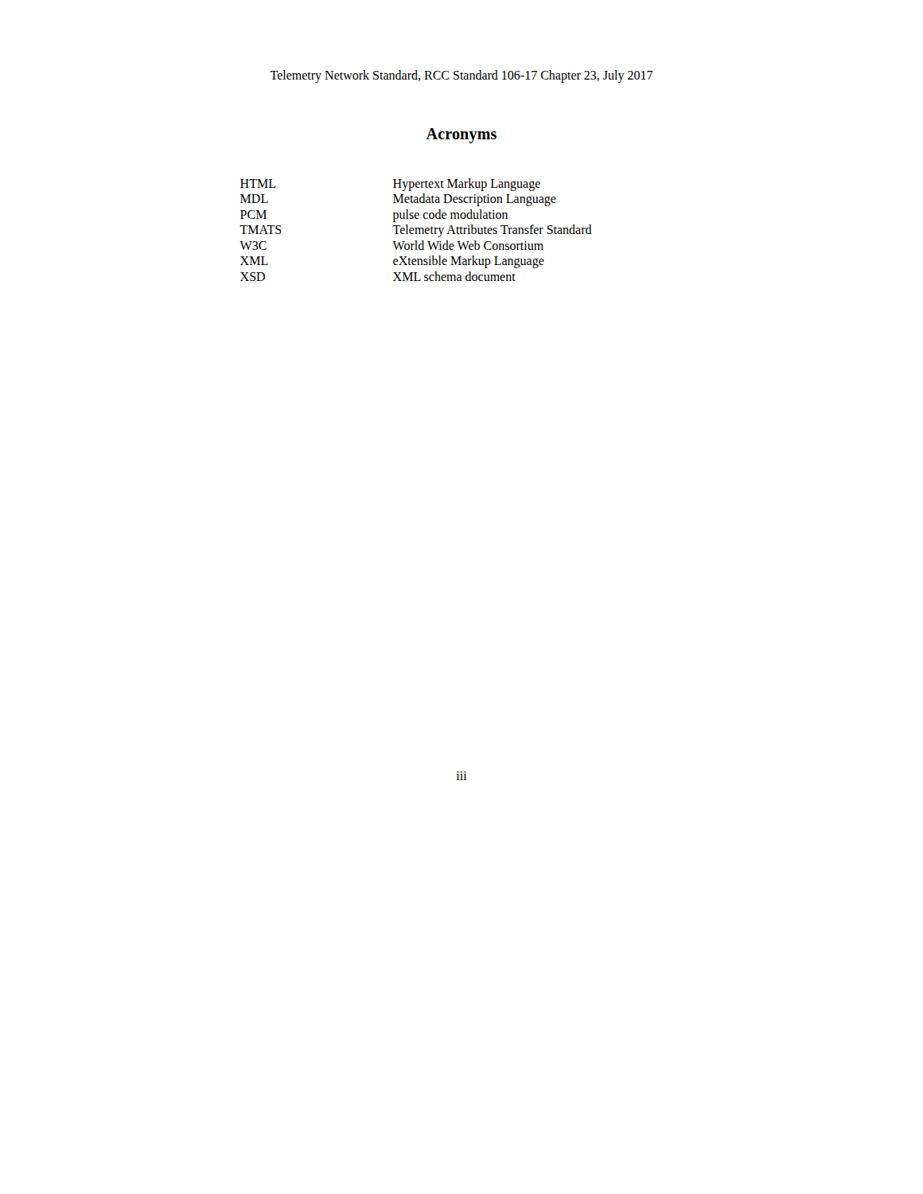Telemetry Network Standard, RCC Standard 106-17 Chapter 23, July 2017
Acronyms
| HTML | Hypertext Markup Language |
| MDL | Metadata Description Language |
| PCM | pulse code modulation |
| TMATS | Telemetry Attributes Transfer Standard |
| W3C | World Wide Web Consortium |
| XML | eXtensible Markup Language |
| XSD | XML schema document |
iii